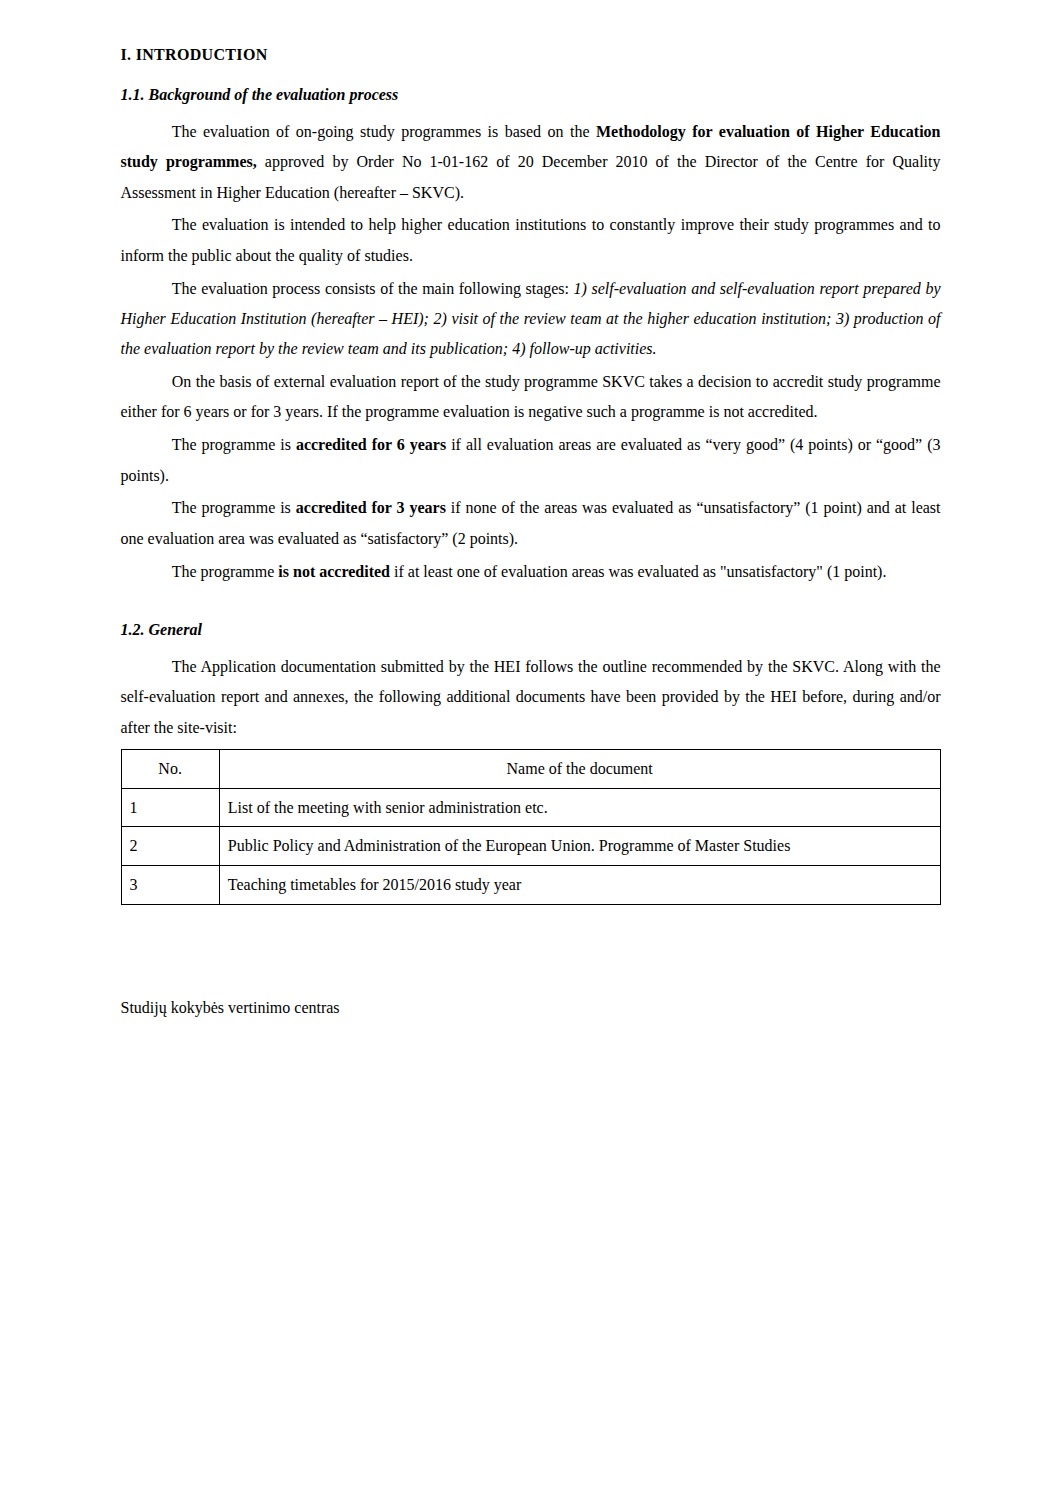I. INTRODUCTION
1.1. Background of the evaluation process
The evaluation of on-going study programmes is based on the Methodology for evaluation of Higher Education study programmes, approved by Order No 1-01-162 of 20 December 2010 of the Director of the Centre for Quality Assessment in Higher Education (hereafter – SKVC).
The evaluation is intended to help higher education institutions to constantly improve their study programmes and to inform the public about the quality of studies.
The evaluation process consists of the main following stages: 1) self-evaluation and self-evaluation report prepared by Higher Education Institution (hereafter – HEI); 2) visit of the review team at the higher education institution; 3) production of the evaluation report by the review team and its publication; 4) follow-up activities.
On the basis of external evaluation report of the study programme SKVC takes a decision to accredit study programme either for 6 years or for 3 years. If the programme evaluation is negative such a programme is not accredited.
The programme is accredited for 6 years if all evaluation areas are evaluated as “very good” (4 points) or “good” (3 points).
The programme is accredited for 3 years if none of the areas was evaluated as “unsatisfactory” (1 point) and at least one evaluation area was evaluated as “satisfactory” (2 points).
The programme is not accredited if at least one of evaluation areas was evaluated as "unsatisfactory" (1 point).
1.2. General
The Application documentation submitted by the HEI follows the outline recommended by the SKVC. Along with the self-evaluation report and annexes, the following additional documents have been provided by the HEI before, during and/or after the site-visit:
| No. | Name of the document |
| --- | --- |
| 1 | List of the meeting with senior administration etc. |
| 2 | Public Policy and Administration of the European Union. Programme of Master Studies |
| 3 | Teaching timetables for 2015/2016 study year |
Studijų kokybės vertinimo centras